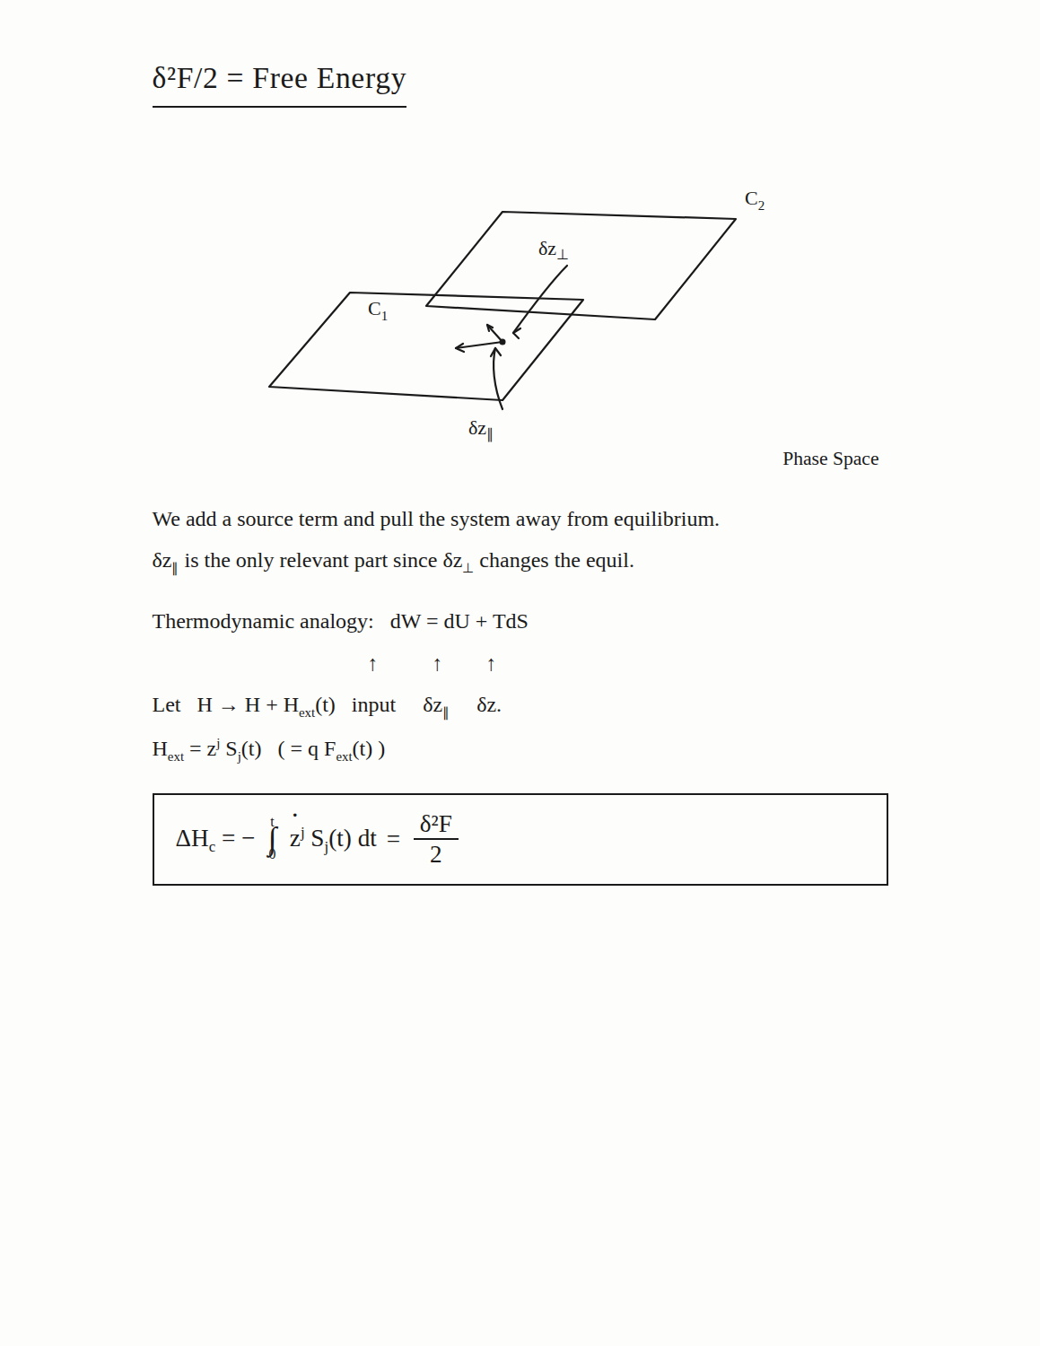δ²F/2 = Free Energy
C2 C1 δz⊥ δz∥
Phase Space
We add a source term and pull the system away from equilibrium.
δz∥ is the only relevant part since δz⊥ changes the equil.
Thermodynamic analogy: dW = dU + TdS
↑ ↑ ↑
Let H → H + Hext(t) input δz∥ δz.
Hext = zj Sj(t) ( = q Fext(t) )
ΔHc = − ∫ t 0 zj Sj(t) dt = δ²F 2